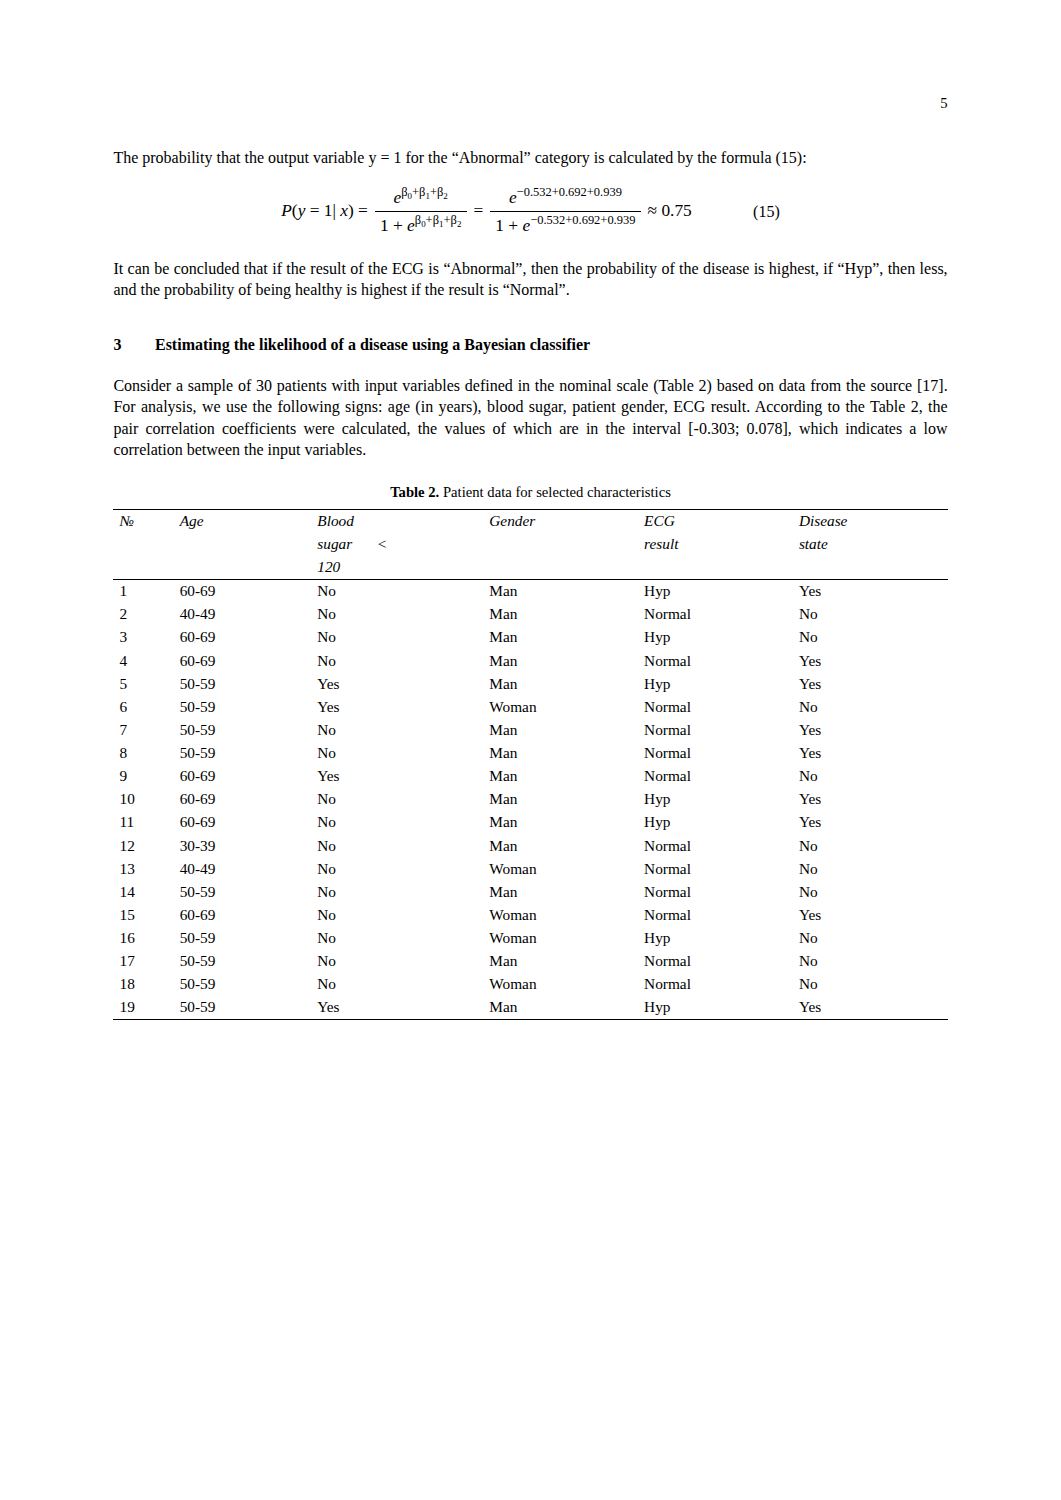5
The probability that the output variable y = 1 for the “Abnormal” category is calculated by the formula (15):
P(y = 1| x) = eβ0+β1+β2 1 + eβ0+β1+β2 = e−0.532+0.692+0.939 1 + e−0.532+0.692+0.939 ≈ 0.75
(15)
It can be concluded that if the result of the ECG is “Abnormal”, then the probability of the disease is highest, if “Hyp”, then less, and the probability of being healthy is highest if the result is “Normal”.
3 Estimating the likelihood of a disease using a Bayesian classifier
Consider a sample of 30 patients with input variables defined in the nominal scale (Table 2) based on data from the source [17]. For analysis, we use the following signs: age (in years), blood sugar, patient gender, ECG result. According to the Table 2, the pair correlation coefficients were calculated, the values of which are in the interval [-0.303; 0.078], which indicates a low correlation between the input variables.
Table 2. Patient data for selected characteristics
| № | Age | Blood | Gender | ECG | Disease |
| --- | --- | --- | --- | --- | --- |
| | | sugar < | | result | state |
| | | 120 | | | |
| 1 | 60-69 | No | Man | Hyp | Yes |
| 2 | 40-49 | No | Man | Normal | No |
| 3 | 60-69 | No | Man | Hyp | No |
| 4 | 60-69 | No | Man | Normal | Yes |
| 5 | 50-59 | Yes | Man | Hyp | Yes |
| 6 | 50-59 | Yes | Woman | Normal | No |
| 7 | 50-59 | No | Man | Normal | Yes |
| 8 | 50-59 | No | Man | Normal | Yes |
| 9 | 60-69 | Yes | Man | Normal | No |
| 10 | 60-69 | No | Man | Hyp | Yes |
| 11 | 60-69 | No | Man | Hyp | Yes |
| 12 | 30-39 | No | Man | Normal | No |
| 13 | 40-49 | No | Woman | Normal | No |
| 14 | 50-59 | No | Man | Normal | No |
| 15 | 60-69 | No | Woman | Normal | Yes |
| 16 | 50-59 | No | Woman | Hyp | No |
| 17 | 50-59 | No | Man | Normal | No |
| 18 | 50-59 | No | Woman | Normal | No |
| 19 | 50-59 | Yes | Man | Hyp | Yes |